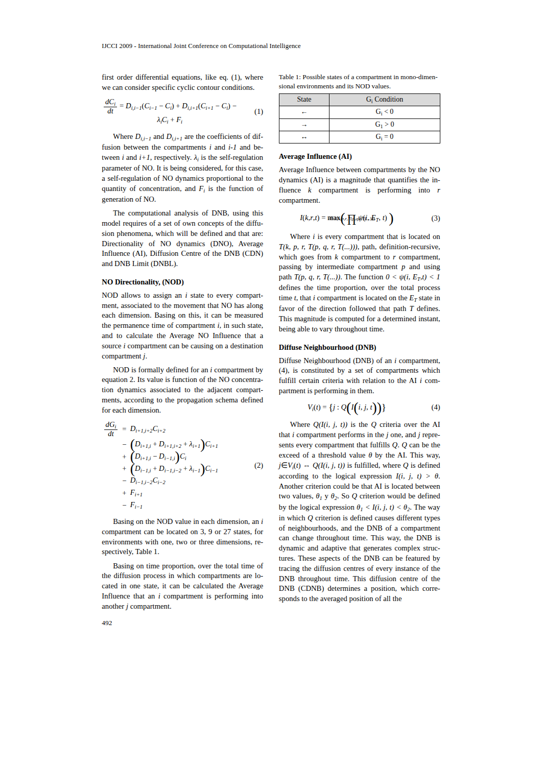IJCCI 2009 - International Joint Conference on Computational Intelligence
first order differential equations, like eq. (1), where we can consider specific cyclic contour conditions.
dCi dt = Di,i−1(Ci−1 − Ci) + Di,i+1(Ci+1 − Ci) − λiCi + Fi
(1)
Where Di,i−1 and Di,i+1 are the coefficients of diffusion between the compartments i and i-1 and between i and i+1, respectively. λi is the self-regulation parameter of NO. It is being considered, for this case, a self-regulation of NO dynamics proportional to the quantity of concentration, and Fi is the function of generation of NO.
The computational analysis of DNB, using this model requires of a set of own concepts of the diffusion phenomena, which will be defined and that are: Directionality of NO dynamics (DNO), Average Influence (AI), Diffusion Centre of the DNB (CDN) and DNB Limit (DNBL).
NO Directionality, (NOD)
NOD allows to assign an i state to every compartment, associated to the movement that NO has along each dimension. Basing on this, it can be measured the permanence time of compartment i, in such state, and to calculate the Average NO Influence that a source i compartment can be causing on a destination compartment j.
NOD is formally defined for an i compartment by equation 2. Its value is function of the NO concentration dynamics associated to the adjacent compartments, according to the propagation schema defined for each dimension.
dGi dt
=
Di+1,i+2Ci+2
−
(Di+1,i + Di+1,i+2 + λi+1) Ci+1
+
(Di+1,i − Di−1,i) Ci
+
(Di−1,i + Di−1,i−2 + λi−1) Ci−1
−
Di−1,i−2Ci−2
+
Fi+1
−
Fi−1
(2)
Basing on the NOD value in each dimension, an i compartment can be located on 3, 9 or 27 states, for environments with one, two or three dimensions, respectively, Table 1.
Basing on time proportion, over the total time of the diffusion process in which compartments are located in one state, it can be calculated the Average Influence that an i compartment is performing into another j compartment.
Table 1: Possible states of a compartment in mono-dimensional environments and its NOD values.
| State | G i Condition |
| --- | --- |
| ← | G i < 0 |
| → | G 1 > 0 |
| ↔ | G i = 0 |
Average Influence (AI)
Average Influence between compartments by the NO dynamics (AI) is a magnitude that quantifies the influence k compartment is performing into r compartment.
I(k,r,t) = max( ∏i∈T(k,p,r,T(p,q,r,T(...))) ψ(i, ET, t) )
(3)
Where i is every compartment that is located on T(k, p, r, T(p, q, r, T(...))), path, definition-recursive, which goes from k compartment to r compartment, passing by intermediate compartment p and using path T(p, q, r, T(...)). The function 0 < ψ(i, ET,t) < 1 defines the time proportion, over the total process time t, that i compartment is located on the ET state in favor of the direction followed that path T defines. This magnitude is computed for a determined instant, being able to vary throughout time.
Diffuse Neighbourhood (DNB)
Diffuse Neighbourhood (DNB) of an i compartment, (4), is constituted by a set of compartments which fulfill certain criteria with relation to the AI i compartment is performing in them.
Vi(t) = {j : Q(I(i, j, t))}
(4)
Where Q(I(i, j, t)) is the Q criteria over the AI that i compartment performs in the j one, and j represents every compartment that fulfills Q. Q can be the exceed of a threshold value θ by the AI. This way, j∈Vi(t) ⇔ Q(I(i, j, t)) is fulfilled, where Q is defined according to the logical expression I(i, j, t) > θ. Another criterion could be that AI is located between two values, θ1 y θ2. So Q criterion would be defined by the logical expression θ1 < I(i, j, t) < θ2. The way in which Q criterion is defined causes different types of neighbourhoods, and the DNB of a compartment can change throughout time. This way, the DNB is dynamic and adaptive that generates complex structures. These aspects of the DNB can be featured by tracing the diffusion centres of every instance of the DNB throughout time. This diffusion centre of the DNB (CDNB) determines a position, which corresponds to the averaged position of all the
492